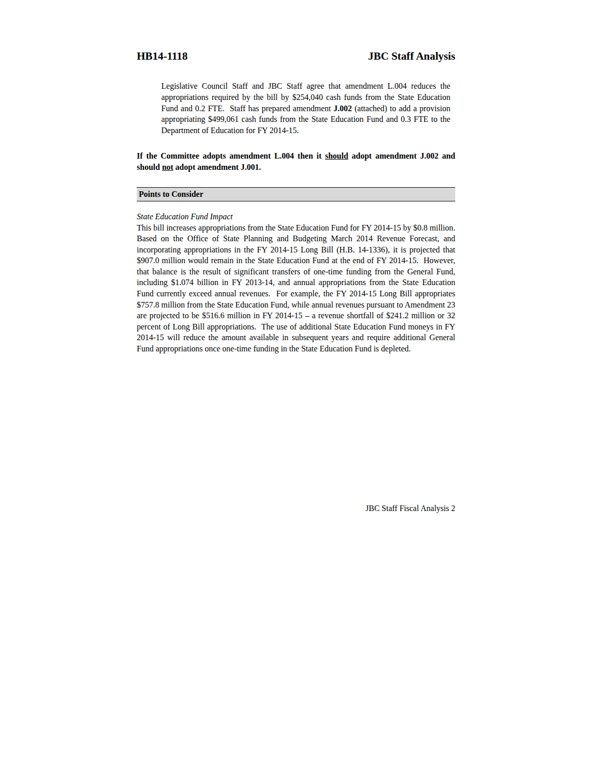HB14-1118 JBC Staff Analysis
Legislative Council Staff and JBC Staff agree that amendment L.004 reduces the appropriations required by the bill by $254,040 cash funds from the State Education Fund and 0.2 FTE. Staff has prepared amendment J.002 (attached) to add a provision appropriating $499,061 cash funds from the State Education Fund and 0.3 FTE to the Department of Education for FY 2014-15.
If the Committee adopts amendment L.004 then it should adopt amendment J.002 and should not adopt amendment J.001.
Points to Consider
State Education Fund Impact
This bill increases appropriations from the State Education Fund for FY 2014-15 by $0.8 million. Based on the Office of State Planning and Budgeting March 2014 Revenue Forecast, and incorporating appropriations in the FY 2014-15 Long Bill (H.B. 14-1336), it is projected that $907.0 million would remain in the State Education Fund at the end of FY 2014-15. However, that balance is the result of significant transfers of one-time funding from the General Fund, including $1.074 billion in FY 2013-14, and annual appropriations from the State Education Fund currently exceed annual revenues. For example, the FY 2014-15 Long Bill appropriates $757.8 million from the State Education Fund, while annual revenues pursuant to Amendment 23 are projected to be $516.6 million in FY 2014-15 – a revenue shortfall of $241.2 million or 32 percent of Long Bill appropriations. The use of additional State Education Fund moneys in FY 2014-15 will reduce the amount available in subsequent years and require additional General Fund appropriations once one-time funding in the State Education Fund is depleted.
JBC Staff Fiscal Analysis 2